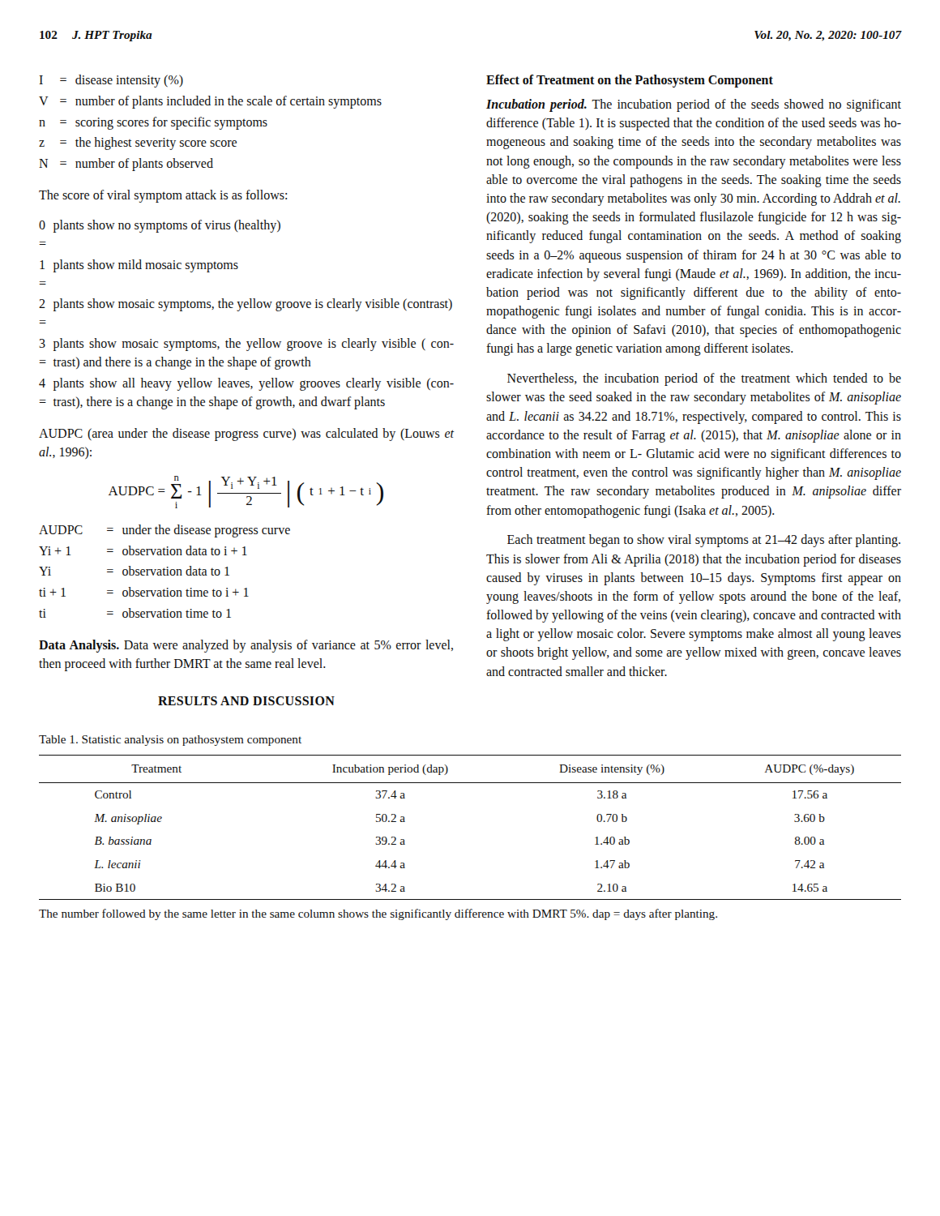102J. HPT Tropika
Vol. 20, No. 2, 2020: 100-107
I
=
disease intensity (%)
V
=
number of plants included in the scale of certain symptoms
n
=
scoring scores for specific symptoms
z
=
the highest severity score score
N
=
number of plants observed
The score of viral symptom attack is as follows:
0 =plants show no symptoms of virus (healthy)
1 =plants show mild mosaic symptoms
2 =plants show mosaic symptoms, the yellow groove is clearly visible (contrast)
3 =plants show mosaic symptoms, the yellow groove is clearly visible ( contrast) and there is a change in the shape of growth
4 =plants show all heavy yellow leaves, yellow grooves clearly visible (contrast), there is a change in the shape of growth, and dwarf plants
AUDPC (area under the disease progress curve) was calculated by (Louws et al., 1996):
AUDPC = nΣi - 1 | Yi + Yi +1 2 | ( t1 + 1 − ti )
AUDPC
=
under the disease progress curve
Yi + 1
=
observation data to i + 1
Yi
=
observation data to 1
ti + 1
=
observation time to i + 1
ti
=
observation time to 1
Data Analysis. Data were analyzed by analysis of variance at 5% error level, then proceed with further DMRT at the same real level.
RESULTS AND DISCUSSION
Effect of Treatment on the Pathosystem Component
Incubation period. The incubation period of the seeds showed no significant difference (Table 1). It is suspected that the condition of the used seeds was homogeneous and soaking time of the seeds into the secondary metabolites was not long enough, so the compounds in the raw secondary metabolites were less able to overcome the viral pathogens in the seeds. The soaking time the seeds into the raw secondary metabolites was only 30 min. According to Addrah et al. (2020), soaking the seeds in formulated flusilazole fungicide for 12 h was significantly reduced fungal contamination on the seeds. A method of soaking seeds in a 0–2% aqueous suspension of thiram for 24 h at 30 °C was able to eradicate infection by several fungi (Maude et al., 1969). In addition, the incubation period was not significantly different due to the ability of entomopathogenic fungi isolates and number of fungal conidia. This is in accordance with the opinion of Safavi (2010), that species of enthomopathogenic fungi has a large genetic variation among different isolates.
Nevertheless, the incubation period of the treatment which tended to be slower was the seed soaked in the raw secondary metabolites of M. anisopliae and L. lecanii as 34.22 and 18.71%, respectively, compared to control. This is accordance to the result of Farrag et al. (2015), that M. anisopliae alone or in combination with neem or L- Glutamic acid were no significant differences to control treatment, even the control was significantly higher than M. anisopliae treatment. The raw secondary metabolites produced in M. anipsoliae differ from other entomopathogenic fungi (Isaka et al., 2005).
Each treatment began to show viral symptoms at 21–42 days after planting. This is slower from Ali & Aprilia (2018) that the incubation period for diseases caused by viruses in plants between 10–15 days. Symptoms first appear on young leaves/shoots in the form of yellow spots around the bone of the leaf, followed by yellowing of the veins (vein clearing), concave and contracted with a light or yellow mosaic color. Severe symptoms make almost all young leaves or shoots bright yellow, and some are yellow mixed with green, concave leaves and contracted smaller and thicker.
Table 1. Statistic analysis on pathosystem component
| Treatment | Incubation period (dap) | Disease intensity (%) | AUDPC (%-days) |
| --- | --- | --- | --- |
| Control | 37.4 a | 3.18 a | 17.56 a |
| M. anisopliae | 50.2 a | 0.70 b | 3.60 b |
| B. bassiana | 39.2 a | 1.40 ab | 8.00 a |
| L. lecanii | 44.4 a | 1.47 ab | 7.42 a |
| Bio B10 | 34.2 a | 2.10 a | 14.65 a |
The number followed by the same letter in the same column shows the significantly difference with DMRT 5%. dap = days after planting.